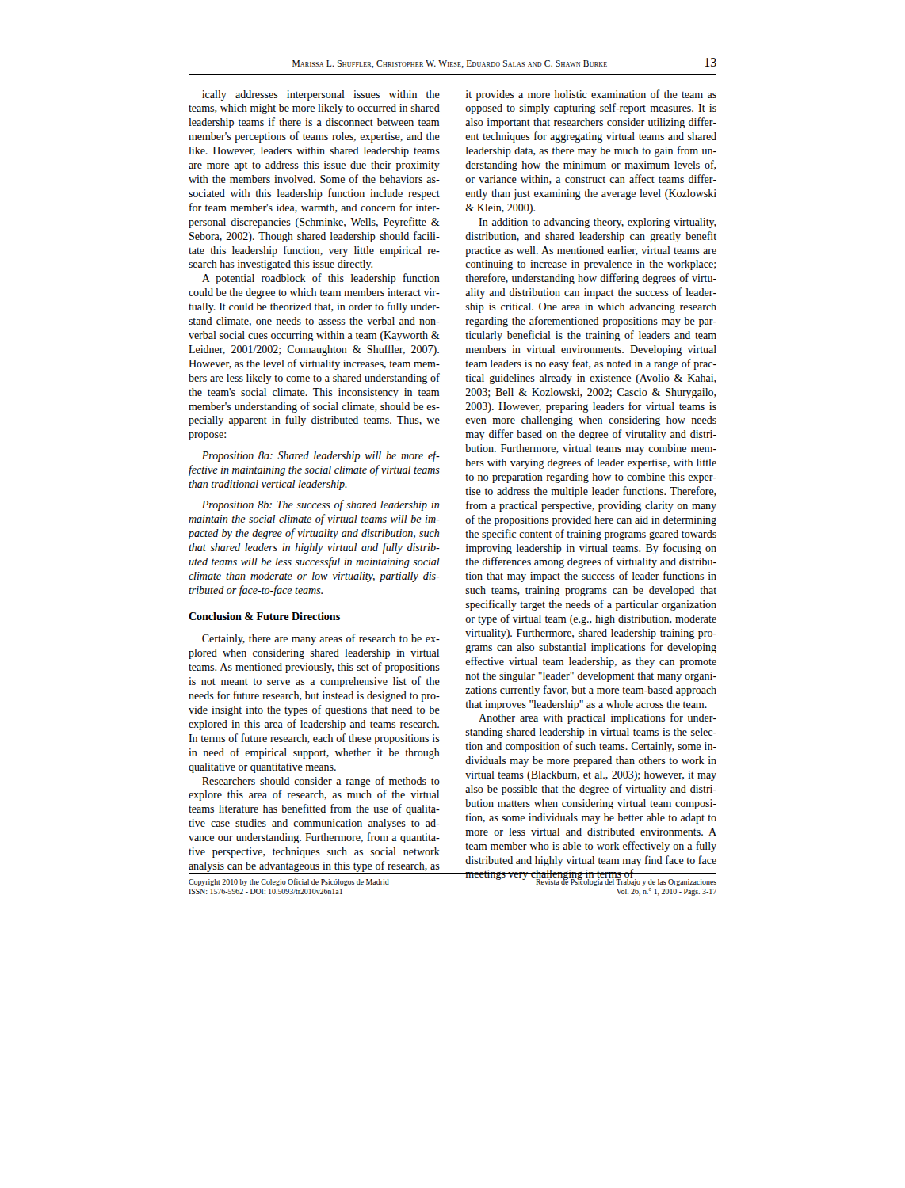Marissa L. Shuffler, Christopher W. Wiese, Eduardo Salas and C. Shawn Burke
13
ically addresses interpersonal issues within the teams, which might be more likely to occurred in shared leadership teams if there is a disconnect between team member's perceptions of teams roles, expertise, and the like. However, leaders within shared leadership teams are more apt to address this issue due their proximity with the members involved. Some of the behaviors associated with this leadership function include respect for team member's idea, warmth, and concern for interpersonal discrepancies (Schminke, Wells, Peyrefitte & Sebora, 2002). Though shared leadership should facilitate this leadership function, very little empirical research has investigated this issue directly.
A potential roadblock of this leadership function could be the degree to which team members interact virtually. It could be theorized that, in order to fully understand climate, one needs to assess the verbal and non-verbal social cues occurring within a team (Kayworth & Leidner, 2001/2002; Connaughton & Shuffler, 2007). However, as the level of virtuality increases, team members are less likely to come to a shared understanding of the team's social climate. This inconsistency in team member's understanding of social climate, should be especially apparent in fully distributed teams. Thus, we propose:
Proposition 8a: Shared leadership will be more effective in maintaining the social climate of virtual teams than traditional vertical leadership.
Proposition 8b: The success of shared leadership in maintain the social climate of virtual teams will be impacted by the degree of virtuality and distribution, such that shared leaders in highly virtual and fully distributed teams will be less successful in maintaining social climate than moderate or low virtuality, partially distributed or face-to-face teams.
Conclusion & Future Directions
Certainly, there are many areas of research to be explored when considering shared leadership in virtual teams. As mentioned previously, this set of propositions is not meant to serve as a comprehensive list of the needs for future research, but instead is designed to provide insight into the types of questions that need to be explored in this area of leadership and teams research. In terms of future research, each of these propositions is in need of empirical support, whether it be through qualitative or quantitative means.
Researchers should consider a range of methods to explore this area of research, as much of the virtual teams literature has benefitted from the use of qualitative case studies and communication analyses to advance our understanding. Furthermore, from a quantitative perspective, techniques such as social network analysis can be advantageous in this type of research, as it provides a more holistic examination of the team as opposed to simply capturing self-report measures. It is also important that researchers consider utilizing different techniques for aggregating virtual teams and shared leadership data, as there may be much to gain from understanding how the minimum or maximum levels of, or variance within, a construct can affect teams differently than just examining the average level (Kozlowski & Klein, 2000).
In addition to advancing theory, exploring virtuality, distribution, and shared leadership can greatly benefit practice as well. As mentioned earlier, virtual teams are continuing to increase in prevalence in the workplace; therefore, understanding how differing degrees of virtuality and distribution can impact the success of leadership is critical. One area in which advancing research regarding the aforementioned propositions may be particularly beneficial is the training of leaders and team members in virtual environments. Developing virtual team leaders is no easy feat, as noted in a range of practical guidelines already in existence (Avolio & Kahai, 2003; Bell & Kozlowski, 2002; Cascio & Shurygailo, 2003). However, preparing leaders for virtual teams is even more challenging when considering how needs may differ based on the degree of virutality and distribution. Furthermore, virtual teams may combine members with varying degrees of leader expertise, with little to no preparation regarding how to combine this expertise to address the multiple leader functions. Therefore, from a practical perspective, providing clarity on many of the propositions provided here can aid in determining the specific content of training programs geared towards improving leadership in virtual teams. By focusing on the differences among degrees of virtuality and distribution that may impact the success of leader functions in such teams, training programs can be developed that specifically target the needs of a particular organization or type of virtual team (e.g., high distribution, moderate virtuality). Furthermore, shared leadership training programs can also substantial implications for developing effective virtual team leadership, as they can promote not the singular "leader" development that many organizations currently favor, but a more team-based approach that improves "leadership" as a whole across the team.
Another area with practical implications for understanding shared leadership in virtual teams is the selection and composition of such teams. Certainly, some individuals may be more prepared than others to work in virtual teams (Blackburn, et al., 2003); however, it may also be possible that the degree of virtuality and distribution matters when considering virtual team composition, as some individuals may be better able to adapt to more or less virtual and distributed environments. A team member who is able to work effectively on a fully distributed and highly virtual team may find face to face meetings very challenging in terms of
Copyright 2010 by the Colegio Oficial de Psicólogos de Madrid
ISSN: 1576-5962 - DOI: 10.5093/tr2010v26n1a1
Revista de Psicología del Trabajo y de las Organizaciones
Vol. 26, n.° 1, 2010 - Págs. 3-17